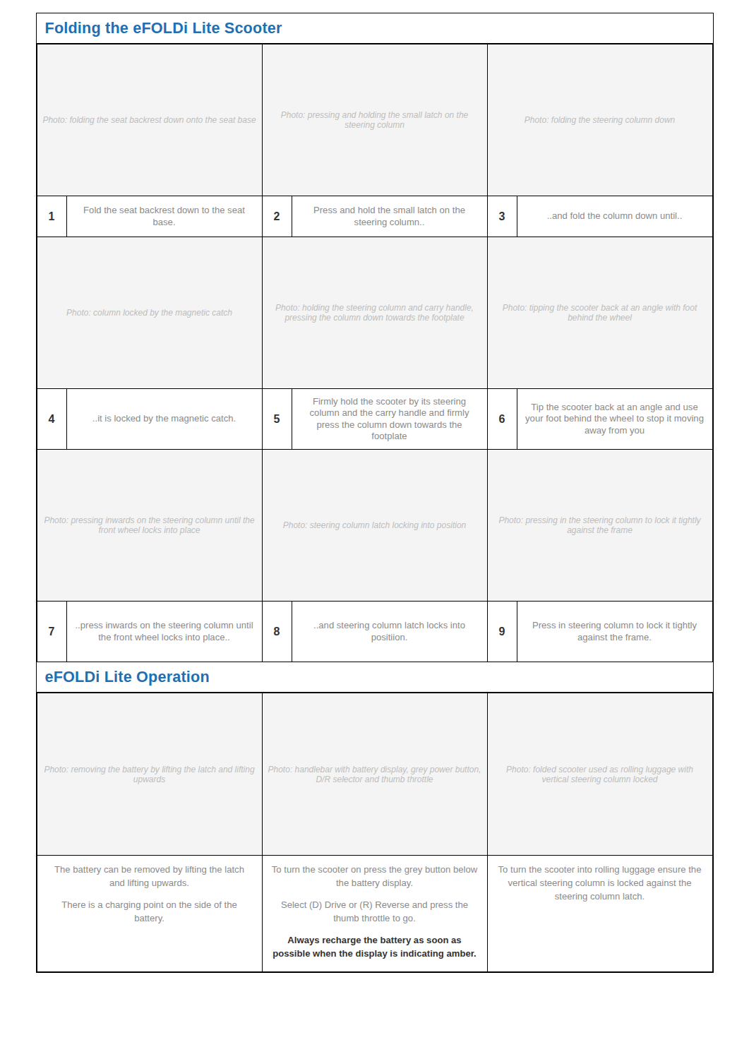Folding the eFOLDi Lite Scooter
| Photo: folding the seat backrest down onto the seat base | Photo: pressing and holding the small latch on the steering column | Photo: folding the steering column down |
| 1 Fold the seat backrest down to the seat base. | 2 Press and hold the small latch on the steering column.. | 3 ..and fold the column down until.. |
| Photo: column locked by the magnetic catch | Photo: holding the steering column and carry handle, pressing the column down towards the footplate | Photo: tipping the scooter back at an angle with foot behind the wheel |
| 4 ..it is locked by the magnetic catch. | 5 Firmly hold the scooter by its steering column and the carry handle and firmly press the column down towards the footplate | 6 Tip the scooter back at an angle and use your foot behind the wheel to stop it moving away from you |
| Photo: pressing inwards on the steering column until the front wheel locks into place | Photo: steering column latch locking into position | Photo: pressing in the steering column to lock it tightly against the frame |
| 7 ..press inwards on the steering column until the front wheel locks into place.. | 8 ..and steering column latch locks into positiion. | 9 Press in steering column to lock it tightly against the frame. |
eFOLDi Lite Operation
| Photo: removing the battery by lifting the latch and lifting upwards | Photo: handlebar with battery display, grey power button, D/R selector and thumb throttle | Photo: folded scooter used as rolling luggage with vertical steering column locked |
| The battery can be removed by lifting the latch and lifting upwards. There is a charging point on the side of the battery. | To turn the scooter on press the grey button below the battery display. Select (D) Drive or (R) Reverse and press the thumb throttle to go. Always recharge the battery as soon as possible when the display is indicating amber. | To turn the scooter into rolling luggage ensure the vertical steering column is locked against the steering column latch. |